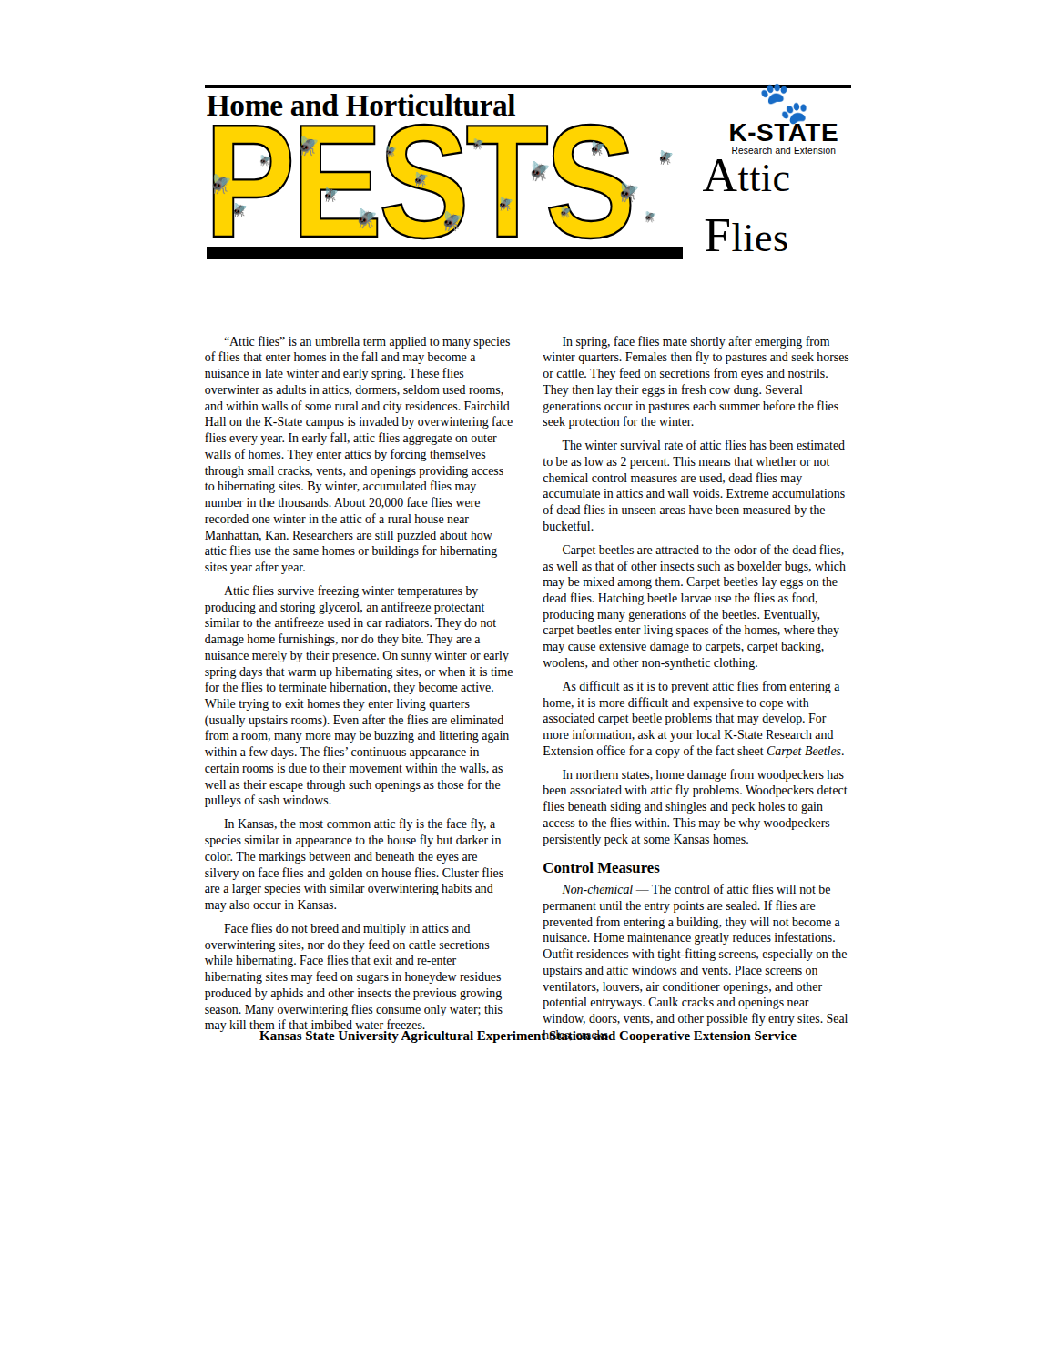🐾
K-STATE
Research and Extension
Home and Horticultural
PESTS
🪰 🪰 🪰 🪰 🪰 🪰 🪰 🪰 🪰 🪰 🪰 🪰 🪰 🪰 🪰 🪰 🪰
Attic
Flies
“Attic flies” is an umbrella term applied to many species of flies that enter homes in the fall and may become a nuisance in late winter and early spring. These flies overwinter as adults in attics, dormers, seldom used rooms, and within walls of some rural and city residences. Fairchild Hall on the K-State campus is invaded by overwintering face flies every year. In early fall, attic flies aggregate on outer walls of homes. They enter attics by forcing themselves through small cracks, vents, and openings providing access to hibernating sites. By winter, accumulated flies may number in the thousands. About 20,000 face flies were recorded one winter in the attic of a rural house near Manhattan, Kan. Researchers are still puzzled about how attic flies use the same homes or buildings for hibernating sites year after year.
Attic flies survive freezing winter temperatures by producing and storing glycerol, an antifreeze protectant similar to the antifreeze used in car radiators. They do not damage home furnishings, nor do they bite. They are a nuisance merely by their presence. On sunny winter or early spring days that warm up hibernating sites, or when it is time for the flies to terminate hibernation, they become active. While trying to exit homes they enter living quarters (usually upstairs rooms). Even after the flies are eliminated from a room, many more may be buzzing and littering again within a few days. The flies’ continuous appearance in certain rooms is due to their movement within the walls, as well as their escape through such openings as those for the pulleys of sash windows.
In Kansas, the most common attic fly is the face fly, a species similar in appearance to the house fly but darker in color. The markings between and beneath the eyes are silvery on face flies and golden on house flies. Cluster flies are a larger species with similar overwintering habits and may also occur in Kansas.
Face flies do not breed and multiply in attics and overwintering sites, nor do they feed on cattle secretions while hibernating. Face flies that exit and re-enter hibernating sites may feed on sugars in honeydew residues produced by aphids and other insects the previous growing season. Many overwintering flies consume only water; this may kill them if that imbibed water freezes.
In spring, face flies mate shortly after emerging from winter quarters. Females then fly to pastures and seek horses or cattle. They feed on secretions from eyes and nostrils. They then lay their eggs in fresh cow dung. Several generations occur in pastures each summer before the flies seek protection for the winter.
The winter survival rate of attic flies has been estimated to be as low as 2 percent. This means that whether or not chemical control measures are used, dead flies may accumulate in attics and wall voids. Extreme accumulations of dead flies in unseen areas have been measured by the bucketful.
Carpet beetles are attracted to the odor of the dead flies, as well as that of other insects such as boxelder bugs, which may be mixed among them. Carpet beetles lay eggs on the dead flies. Hatching beetle larvae use the flies as food, producing many generations of the beetles. Eventually, carpet beetles enter living spaces of the homes, where they may cause extensive damage to carpets, carpet backing, woolens, and other non-synthetic clothing.
As difficult as it is to prevent attic flies from entering a home, it is more difficult and expensive to cope with associated carpet beetle problems that may develop. For more information, ask at your local K-State Research and Extension office for a copy of the fact sheet Carpet Beetles.
In northern states, home damage from woodpeckers has been associated with attic fly problems. Woodpeckers detect flies beneath siding and shingles and peck holes to gain access to the flies within. This may be why woodpeckers persistently peck at some Kansas homes.
Control Measures
Non-chemical — The control of attic flies will not be permanent until the entry points are sealed. If flies are prevented from entering a building, they will not become a nuisance. Home maintenance greatly reduces infestations. Outfit residences with tight-fitting screens, especially on the upstairs and attic windows and vents. Place screens on ventilators, louvers, air conditioner openings, and other potential entryways. Caulk cracks and openings near window, doors, vents, and other possible fly entry sites. Seal holes, cracks
Kansas State University Agricultural Experiment Station and Cooperative Extension Service